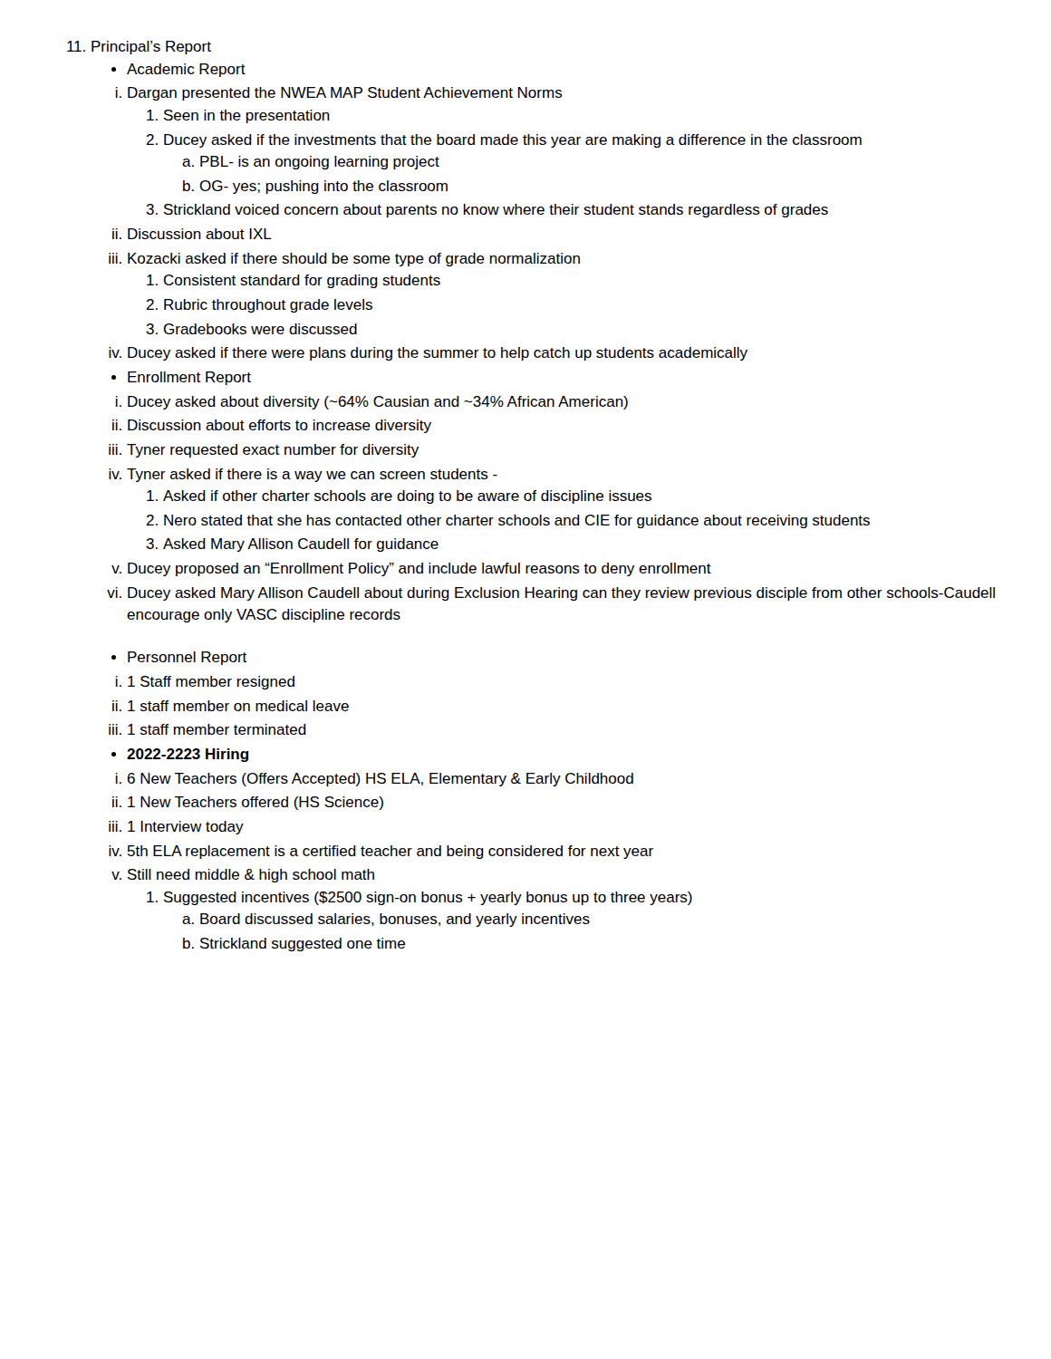Principal’s Report
Academic Report
Dargan presented the NWEA MAP Student Achievement Norms
Seen in the presentation
Ducey asked if the investments that the board made this year are making a difference in the classroom
PBL- is an ongoing learning project
OG- yes; pushing into the classroom
Strickland voiced concern about parents no know where their student stands regardless of grades
Discussion about IXL
Kozacki asked if there should be some type of grade normalization
Consistent standard for grading students
Rubric throughout grade levels
Gradebooks were discussed
Ducey asked if there were plans during the summer to help catch up students academically
Enrollment Report
Ducey asked about diversity (~64% Causian and ~34% African American)
Discussion about efforts to increase diversity
Tyner requested exact number for diversity
Tyner asked if there is a way we can screen students -
Asked if other charter schools are doing to be aware of discipline issues
Nero stated that she has contacted other charter schools and CIE for guidance about receiving students
Asked Mary Allison Caudell for guidance
Ducey proposed an “Enrollment Policy” and include lawful reasons to deny enrollment
Ducey asked Mary Allison Caudell about during Exclusion Hearing can they review previous disciple from other schools-Caudell encourage only VASC discipline records
Personnel Report
1 Staff member resigned
1 staff member on medical leave
1 staff member terminated
2022-2223 Hiring
6 New Teachers (Offers Accepted) HS ELA, Elementary & Early Childhood
1 New Teachers offered (HS Science)
1 Interview today
5th ELA replacement is a certified teacher and being considered for next year
Still need middle & high school math
Suggested incentives ($2500 sign-on bonus + yearly bonus up to three years)
Board discussed salaries, bonuses, and yearly incentives
Strickland suggested one time